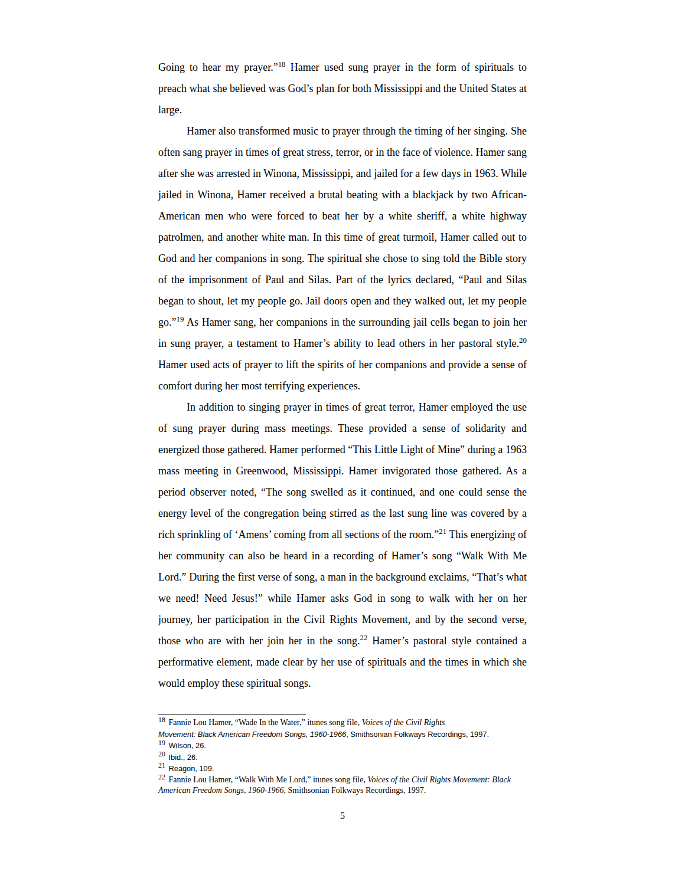Going to hear my prayer.”18 Hamer used sung prayer in the form of spirituals to preach what she believed was God’s plan for both Mississippi and the United States at large.
Hamer also transformed music to prayer through the timing of her singing. She often sang prayer in times of great stress, terror, or in the face of violence. Hamer sang after she was arrested in Winona, Mississippi, and jailed for a few days in 1963. While jailed in Winona, Hamer received a brutal beating with a blackjack by two African-American men who were forced to beat her by a white sheriff, a white highway patrolmen, and another white man. In this time of great turmoil, Hamer called out to God and her companions in song. The spiritual she chose to sing told the Bible story of the imprisonment of Paul and Silas. Part of the lyrics declared, “Paul and Silas began to shout, let my people go. Jail doors open and they walked out, let my people go.”19 As Hamer sang, her companions in the surrounding jail cells began to join her in sung prayer, a testament to Hamer’s ability to lead others in her pastoral style.20 Hamer used acts of prayer to lift the spirits of her companions and provide a sense of comfort during her most terrifying experiences.
In addition to singing prayer in times of great terror, Hamer employed the use of sung prayer during mass meetings. These provided a sense of solidarity and energized those gathered. Hamer performed “This Little Light of Mine” during a 1963 mass meeting in Greenwood, Mississippi. Hamer invigorated those gathered. As a period observer noted, “The song swelled as it continued, and one could sense the energy level of the congregation being stirred as the last sung line was covered by a rich sprinkling of ‘Amens’ coming from all sections of the room.”21 This energizing of her community can also be heard in a recording of Hamer’s song “Walk With Me Lord.” During the first verse of song, a man in the background exclaims, “That’s what we need! Need Jesus!” while Hamer asks God in song to walk with her on her journey, her participation in the Civil Rights Movement, and by the second verse, those who are with her join her in the song.22 Hamer’s pastoral style contained a performative element, made clear by her use of spirituals and the times in which she would employ these spiritual songs.
18 Fannie Lou Hamer, “Wade In the Water,” itunes song file, Voices of the Civil Rights
Movement: Black American Freedom Songs, 1960-1966, Smithsonian Folkways Recordings, 1997.
19 Wilson, 26.
20 Ibid., 26.
21 Reagon, 109.
22 Fannie Lou Hamer, “Walk With Me Lord,” itunes song file, Voices of the Civil Rights Movement: Black American Freedom Songs, 1960-1966, Smithsonian Folkways Recordings, 1997.
5